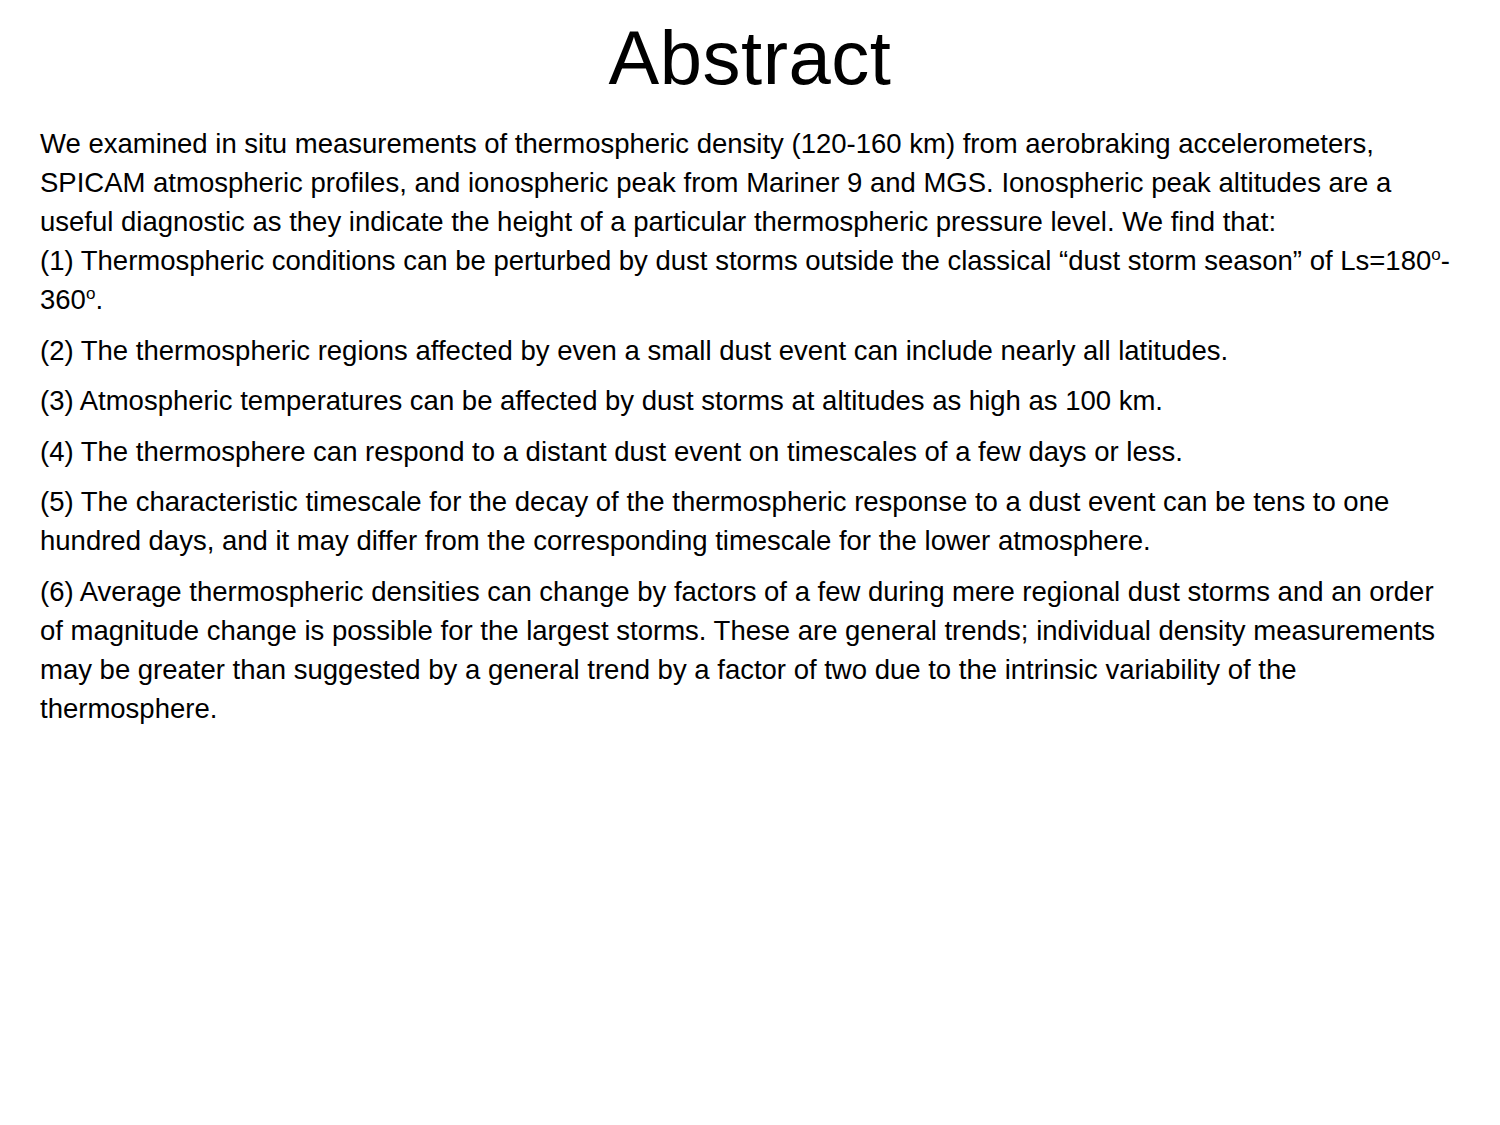Abstract
We examined in situ measurements of thermospheric density (120-160 km) from aerobraking accelerometers, SPICAM atmospheric profiles, and ionospheric peak from Mariner 9 and MGS. Ionospheric peak altitudes are a useful diagnostic as they indicate the height of a particular thermospheric pressure level. We find that:
(1) Thermospheric conditions can be perturbed by dust storms outside the classical “dust storm season” of Ls=180o-360o.
(2) The thermospheric regions affected by even a small dust event can include nearly all latitudes.
(3) Atmospheric temperatures can be affected by dust storms at altitudes as high as 100 km.
(4) The thermosphere can respond to a distant dust event on timescales of a few days or less.
(5) The characteristic timescale for the decay of the thermospheric response to a dust event can be tens to one hundred days, and it may differ from the corresponding timescale for the lower atmosphere.
(6) Average thermospheric densities can change by factors of a few during mere regional dust storms and an order of magnitude change is possible for the largest storms. These are general trends; individual density measurements may be greater than suggested by a general trend by a factor of two due to the intrinsic variability of the thermosphere.